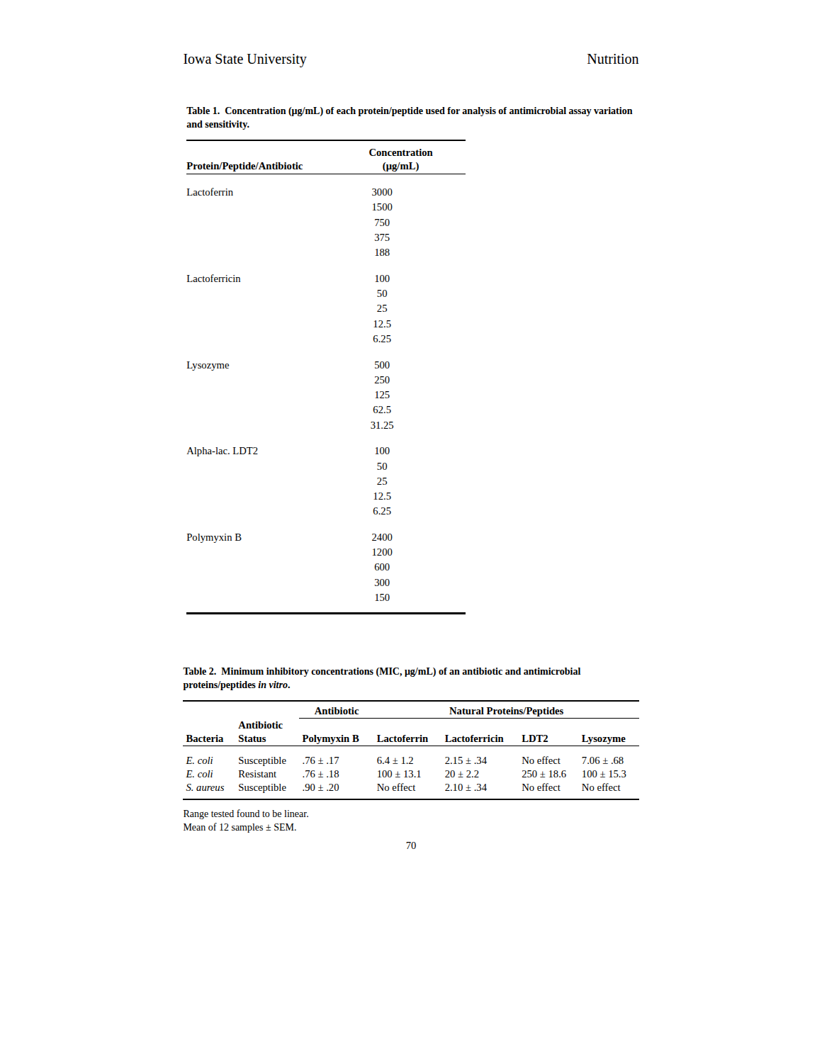Iowa State University
Nutrition
Table 1. Concentration (μg/mL) of each protein/peptide used for analysis of antimicrobial assay variation and sensitivity.
| | Concentration |
| --- | --- |
| Protein/Peptide/Antibiotic | (μg/mL) |
| Lactoferrin | 3000 |
| | 1500 |
| | 750 |
| | 375 |
| | 188 |
| Lactoferricin | 100 |
| | 50 |
| | 25 |
| | 12.5 |
| | 6.25 |
| Lysozyme | 500 |
| | 250 |
| | 125 |
| | 62.5 |
| | 31.25 |
| Alpha-lac. LDT2 | 100 |
| | 50 |
| | 25 |
| | 12.5 |
| | 6.25 |
| Polymyxin B | 2400 |
| | 1200 |
| | 600 |
| | 300 |
| | 150 |
Table 2. Minimum inhibitory concentrations (MIC, μg/mL) of an antibiotic and antimicrobial proteins/peptides in vitro.
| | | Antibiotic | Natural Proteins/Peptides |
| --- | --- | --- | --- |
| | Antibiotic | |
| Bacteria | Status | Polymyxin B | Lactoferrin | Lactoferricin | LDT2 | Lysozyme |
| E. coli | Susceptible | .76 ± .17 | 6.4 ± 1.2 | 2.15 ± .34 | No effect | 7.06 ± .68 |
| E. coli | Resistant | .76 ± .18 | 100 ± 13.1 | 20 ± 2.2 | 250 ± 18.6 | 100 ± 15.3 |
| S. aureus | Susceptible | .90 ± .20 | No effect | 2.10 ± .34 | No effect | No effect |
Range tested found to be linear.
Mean of 12 samples ± SEM.
70